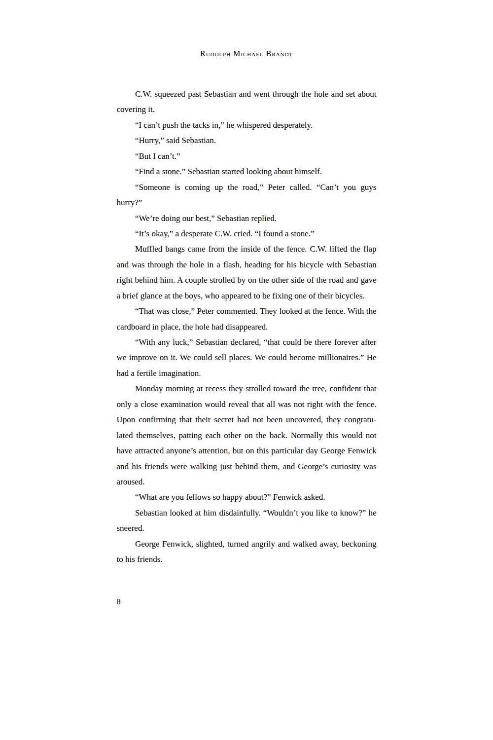Rudolph Michael Brandt
C.W. squeezed past Sebastian and went through the hole and set about covering it.
“I can’t push the tacks in,” he whispered desperately.
“Hurry,” said Sebastian.
“But I can’t.”
“Find a stone.” Sebastian started looking about himself.
“Someone is coming up the road,” Peter called. “Can’t you guys hurry?”
“We’re doing our best,” Sebastian replied.
“It’s okay,” a desperate C.W. cried. “I found a stone.”
Muffled bangs came from the inside of the fence. C.W. lifted the flap and was through the hole in a flash, heading for his bicycle with Sebastian right behind him. A couple strolled by on the other side of the road and gave a brief glance at the boys, who appeared to be fixing one of their bicycles.
“That was close,” Peter commented. They looked at the fence. With the cardboard in place, the hole had disappeared.
“With any luck,” Sebastian declared, “that could be there forever after we improve on it. We could sell places. We could become millionaires.” He had a fertile imagination.
Monday morning at recess they strolled toward the tree, confident that only a close examination would reveal that all was not right with the fence. Upon confirming that their secret had not been uncovered, they congratulated themselves, patting each other on the back. Normally this would not have attracted anyone’s attention, but on this particular day George Fenwick and his friends were walking just behind them, and George’s curiosity was aroused.
“What are you fellows so happy about?” Fenwick asked.
Sebastian looked at him disdainfully. “Wouldn’t you like to know?” he sneered.
George Fenwick, slighted, turned angrily and walked away, beckoning to his friends.
8